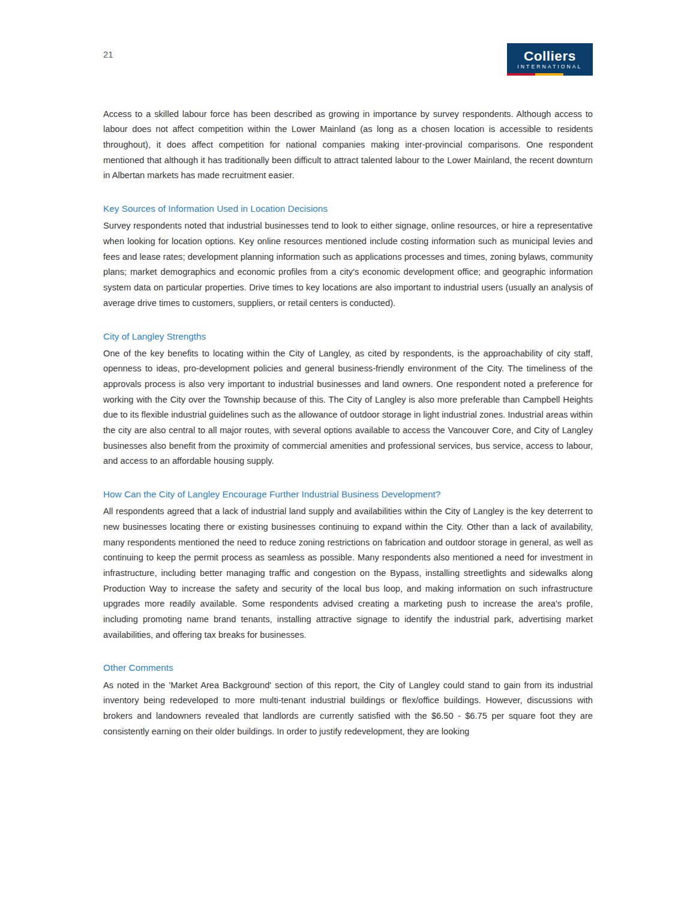21
Colliers INTERNATIONAL
Access to a skilled labour force has been described as growing in importance by survey respondents. Although access to labour does not affect competition within the Lower Mainland (as long as a chosen location is accessible to residents throughout), it does affect competition for national companies making inter-provincial comparisons. One respondent mentioned that although it has traditionally been difficult to attract talented labour to the Lower Mainland, the recent downturn in Albertan markets has made recruitment easier.
Key Sources of Information Used in Location Decisions
Survey respondents noted that industrial businesses tend to look to either signage, online resources, or hire a representative when looking for location options. Key online resources mentioned include costing information such as municipal levies and fees and lease rates; development planning information such as applications processes and times, zoning bylaws, community plans; market demographics and economic profiles from a city's economic development office; and geographic information system data on particular properties. Drive times to key locations are also important to industrial users (usually an analysis of average drive times to customers, suppliers, or retail centers is conducted).
City of Langley Strengths
One of the key benefits to locating within the City of Langley, as cited by respondents, is the approachability of city staff, openness to ideas, pro-development policies and general business-friendly environment of the City. The timeliness of the approvals process is also very important to industrial businesses and land owners. One respondent noted a preference for working with the City over the Township because of this. The City of Langley is also more preferable than Campbell Heights due to its flexible industrial guidelines such as the allowance of outdoor storage in light industrial zones. Industrial areas within the city are also central to all major routes, with several options available to access the Vancouver Core, and City of Langley businesses also benefit from the proximity of commercial amenities and professional services, bus service, access to labour, and access to an affordable housing supply.
How Can the City of Langley Encourage Further Industrial Business Development?
All respondents agreed that a lack of industrial land supply and availabilities within the City of Langley is the key deterrent to new businesses locating there or existing businesses continuing to expand within the City. Other than a lack of availability, many respondents mentioned the need to reduce zoning restrictions on fabrication and outdoor storage in general, as well as continuing to keep the permit process as seamless as possible. Many respondents also mentioned a need for investment in infrastructure, including better managing traffic and congestion on the Bypass, installing streetlights and sidewalks along Production Way to increase the safety and security of the local bus loop, and making information on such infrastructure upgrades more readily available. Some respondents advised creating a marketing push to increase the area's profile, including promoting name brand tenants, installing attractive signage to identify the industrial park, advertising market availabilities, and offering tax breaks for businesses.
Other Comments
As noted in the 'Market Area Background' section of this report, the City of Langley could stand to gain from its industrial inventory being redeveloped to more multi-tenant industrial buildings or flex/office buildings. However, discussions with brokers and landowners revealed that landlords are currently satisfied with the $6.50 - $6.75 per square foot they are consistently earning on their older buildings. In order to justify redevelopment, they are looking